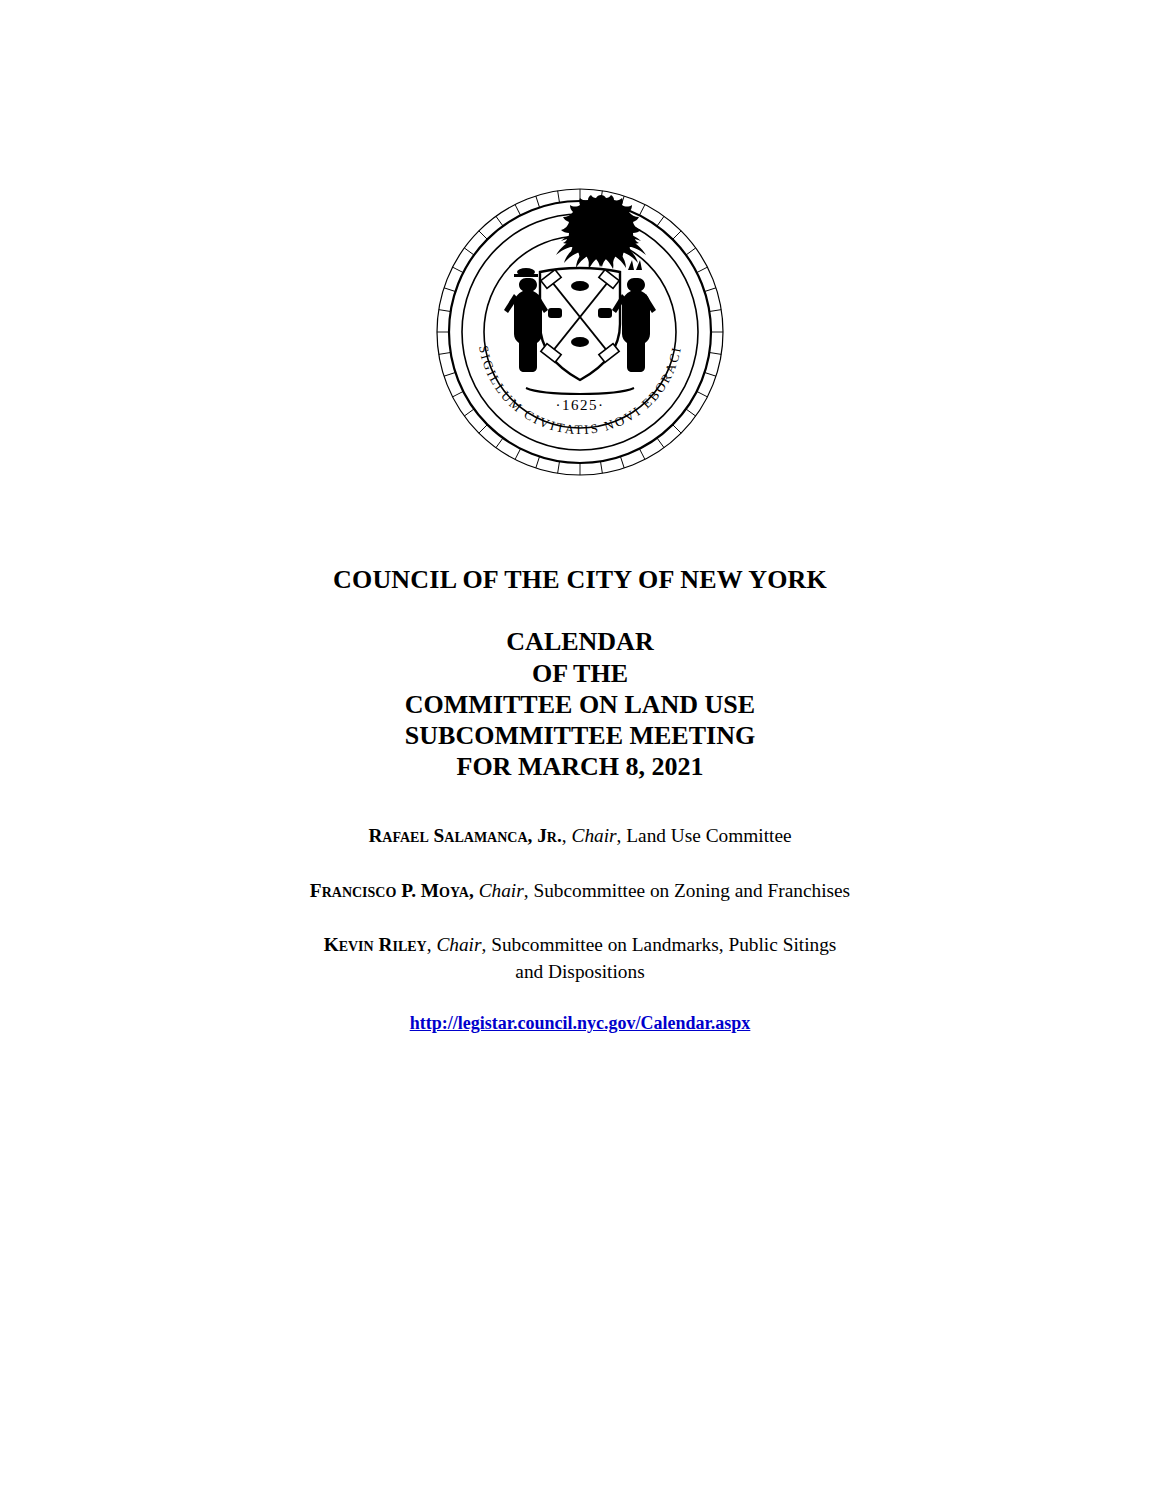Seal of the City of New York, 1625 SIGILLUM CIVITATIS NOVI EBORACI ·1625·
COUNCIL OF THE CITY OF NEW YORK
CALENDAR
OF THE
COMMITTEE ON LAND USE
SUBCOMMITTEE MEETING
FOR MARCH 8, 2021
Rafael Salamanca, Jr., Chair, Land Use Committee
Francisco P. Moya, Chair, Subcommittee on Zoning and Franchises
Kevin Riley, Chair, Subcommittee on Landmarks, Public Sitings
and Dispositions
http://legistar.council.nyc.gov/Calendar.aspx